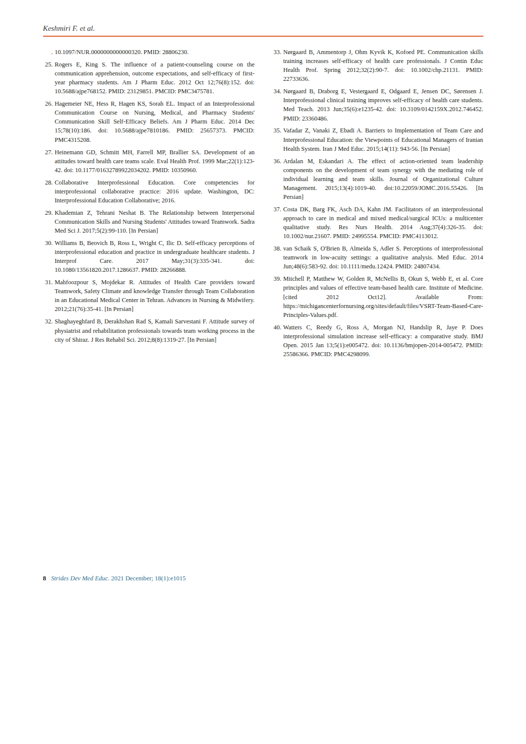Keshmiri F. et al.
10.1097/NUR.0000000000000320. PMID: 28806230.
Rogers E, King S. The influence of a patient-counseling course on the communication apprehension, outcome expectations, and self-efficacy of first-year pharmacy students. Am J Pharm Educ. 2012 Oct 12;76(8):152. doi: 10.5688/ajpe768152. PMID: 23129851. PMCID: PMC3475781.
Hagemeier NE, Hess R, Hagen KS, Sorah EL. Impact of an Interprofessional Communication Course on Nursing, Medical, and Pharmacy Students' Communication Skill Self-Efficacy Beliefs. Am J Pharm Educ. 2014 Dec 15;78(10):186. doi: 10.5688/ajpe7810186. PMID: 25657373. PMCID: PMC4315208.
Heinemann GD, Schmitt MH, Farrell MP, Brallier SA. Development of an attitudes toward health care teams scale. Eval Health Prof. 1999 Mar;22(1):123-42. doi: 10.1177/01632789922034202. PMID: 10350960.
Collaborative Interprofessional Education. Core competencies for interprofessional collaborative practice: 2016 update. Washington, DC: Interprofessional Education Collaborative; 2016.
Khademian Z, Tehrani Neshat B. The Relationship between Interpersonal Communication Skills and Nursing Students' Attitudes toward Teamwork. Sadra Med Sci J. 2017;5(2):99-110. [In Persian]
Williams B, Beovich B, Ross L, Wright C, Ilic D. Self-efficacy perceptions of interprofessional education and practice in undergraduate healthcare students. J Interprof Care. 2017 May;31(3):335-341. doi: 10.1080/13561820.2017.1286637. PMID: 28266888.
Mahfoozpour S, Mojdekar R. Attitudes of Health Care providers toward Teamwork, Safety Climate and knowledge Transfer through Team Collaboration in an Educational Medical Center in Tehran. Advances in Nursing & Midwifery. 2012;21(76):35-41. [In Persian]
Shaghayeghfard B, Derakhshan Rad S, Kamali Sarvestani F. Attitude survey of physiatrist and rehabilitation professionals towards team working process in the city of Shiraz. J Res Rehabil Sci. 2012;8(8):1319-27. [In Persian]
Nørgaard B, Ammentorp J, Ohm Kyvik K, Kofoed PE. Communication skills training increases self-efficacy of health care professionals. J Contin Educ Health Prof. Spring 2012;32(2):90-7. doi: 10.1002/chp.21131. PMID: 22733636.
Nørgaard B, Draborg E, Vestergaard E, Odgaard E, Jensen DC, Sørensen J. Interprofessional clinical training improves self-efficacy of health care students. Med Teach. 2013 Jun;35(6):e1235-42. doi: 10.3109/0142159X.2012.746452. PMID: 23360486.
Vafadar Z, Vanaki Z, Ebadi A. Barriers to Implementation of Team Care and Interprofessional Education: the Viewpoints of Educational Managers of Iranian Health System. Iran J Med Educ. 2015;14(11): 943-56. [In Persian]
Ardalan M, Eskandari A. The effect of action-oriented team leadership components on the development of team synergy with the mediating role of individual learning and team skills. Journal of Organizational Culture Management. 2015;13(4):1019-40. doi:10.22059/JOMC.2016.55426. [In Persian]
Costa DK, Barg FK, Asch DA, Kahn JM. Facilitators of an interprofessional approach to care in medical and mixed medical/surgical ICUs: a multicenter qualitative study. Res Nurs Health. 2014 Aug;37(4):326-35. doi: 10.1002/nur.21607. PMID: 24995554. PMCID: PMC4113012.
van Schaik S, O'Brien B, Almeida S, Adler S. Perceptions of interprofessional teamwork in low-acuity settings: a qualitative analysis. Med Educ. 2014 Jun;48(6):583-92. doi: 10.1111/medu.12424. PMID: 24807434.
Mitchell P, Matthew W, Golden R, McNellis B, Okun S, Webb E, et al. Core principles and values of effective team-based health care. Institute of Medicine. [cited 2012 Oct12]. Available From: https://michigancenterfornursing.org/sites/default/files/VSRT-Team-Based-Care-Principles-Values.pdf.
Watters C, Reedy G, Ross A, Morgan NJ, Handslip R, Jaye P. Does interprofessional simulation increase self-efficacy: a comparative study. BMJ Open. 2015 Jan 13;5(1):e005472. doi: 10.1136/bmjopen-2014-005472. PMID: 25586366. PMCID: PMC4298099.
8 Strides Dev Med Educ. 2021 December; 18(1):e1015